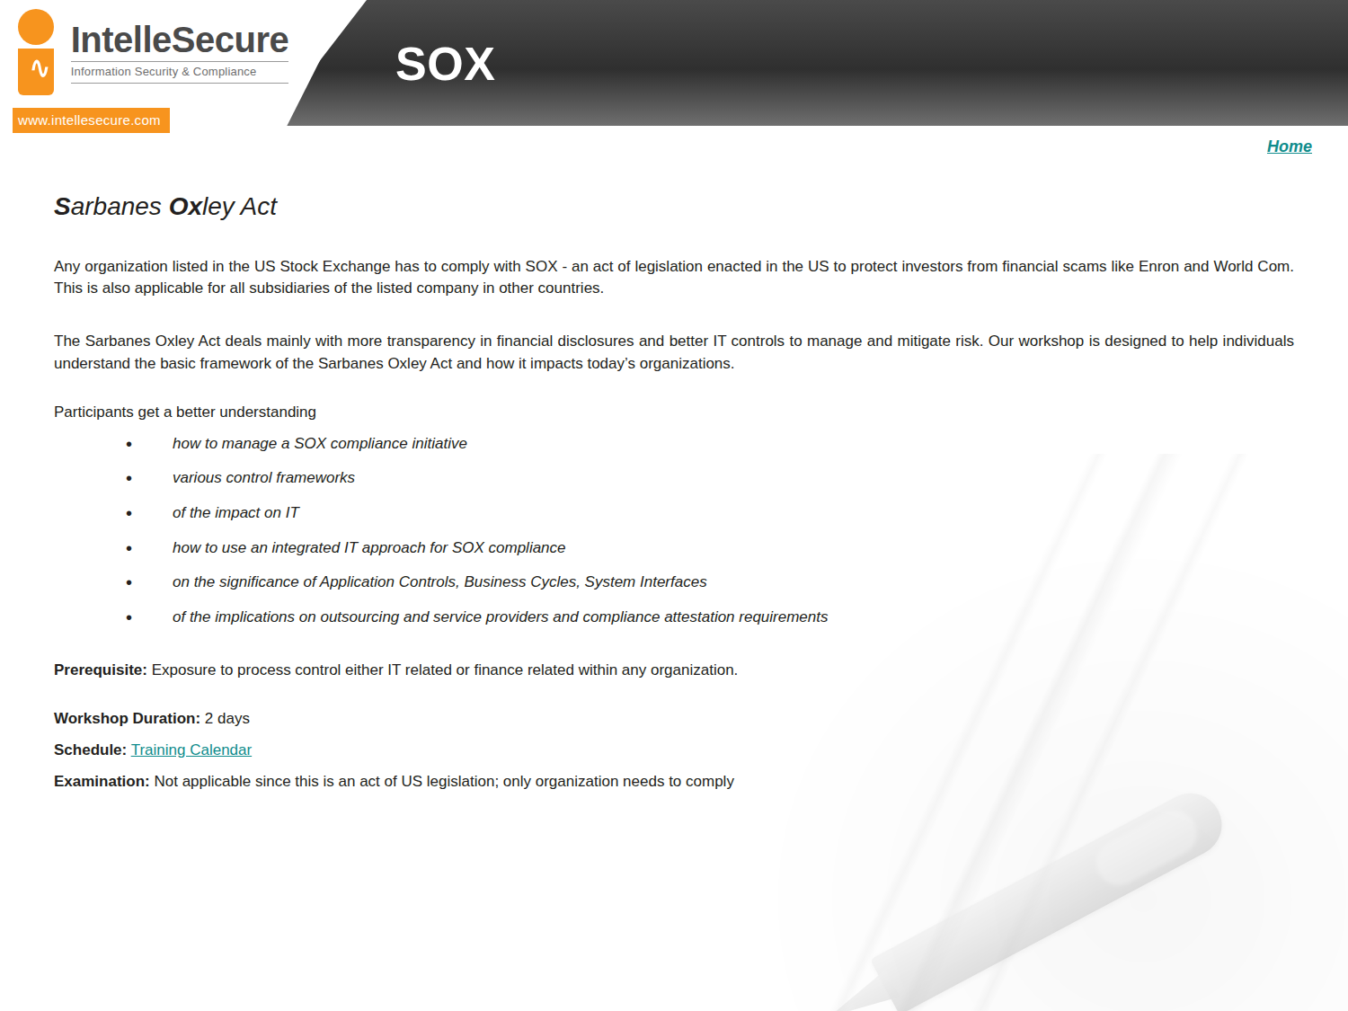SOX
∿
IntelleSecure
Information Security & Compliance
www.intellesecure.com
Home
Sarbanes Oxley Act
Any organization listed in the US Stock Exchange has to comply with SOX - an act of legislation enacted in the US to protect investors from financial scams like Enron and World Com. This is also applicable for all subsidiaries of the listed company in other countries.
The Sarbanes Oxley Act deals mainly with more transparency in financial disclosures and better IT controls to manage and mitigate risk. Our workshop is designed to help individuals understand the basic framework of the Sarbanes Oxley Act and how it impacts today’s organizations.
Participants get a better understanding
how to manage a SOX compliance initiative
various control frameworks
of the impact on IT
how to use an integrated IT approach for SOX compliance
on the significance of Application Controls, Business Cycles, System Interfaces
of the implications on outsourcing and service providers and compliance attestation requirements
Prerequisite: Exposure to process control either IT related or finance related within any organization.
Workshop Duration: 2 days
Schedule: Training Calendar
Examination: Not applicable since this is an act of US legislation; only organization needs to comply